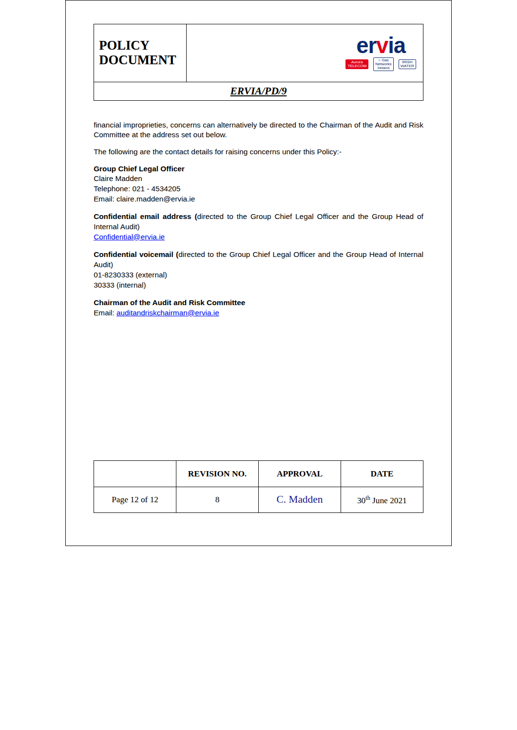| POLICY DOCUMENT | er v ia Aurora TELECOM ○ Gas Networks Ireland IRISH WATER |
| ERVIA/PD/9 |
financial improprieties, concerns can alternatively be directed to the Chairman of the Audit and Risk Committee at the address set out below.
The following are the contact details for raising concerns under this Policy:-
Group Chief Legal Officer
Claire Madden
Telephone: 021 - 4534205
Email: claire.madden@ervia.ie
Confidential email address (directed to the Group Chief Legal Officer and the Group Head of Internal Audit)
Confidential@ervia.ie
Confidential voicemail (directed to the Group Chief Legal Officer and the Group Head of Internal Audit)
01-8230333 (external)
30333 (internal)
Chairman of the Audit and Risk Committee
Email: auditandriskchairman@ervia.ie
| | REVISION NO. | APPROVAL | DATE |
| --- | --- | --- | --- |
| Page 12 of 12 | 8 | C. Madden | 30 th June 2021 |